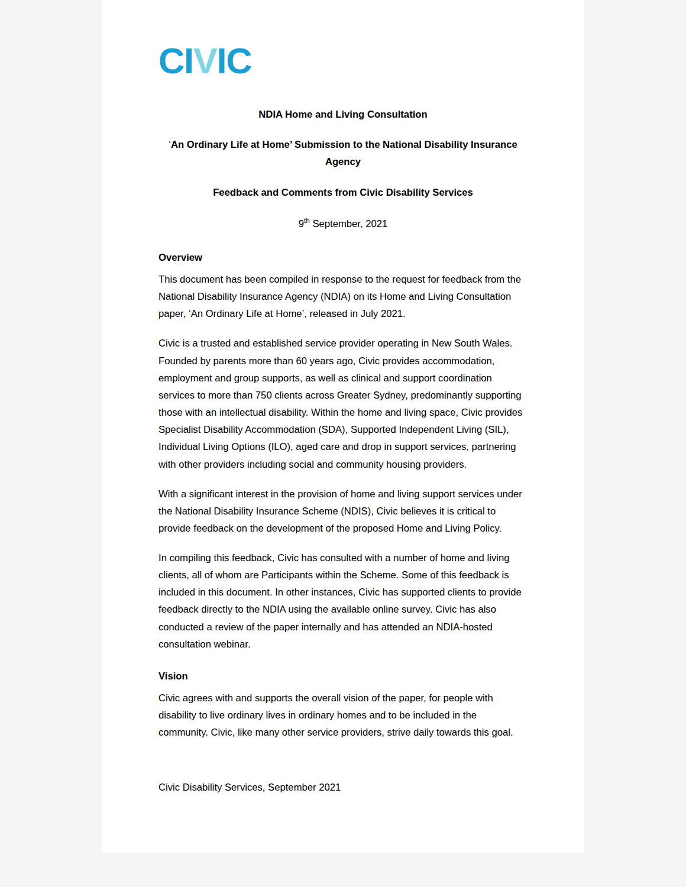CIVIC
NDIA Home and Living Consultation
‘An Ordinary Life at Home’ Submission to the National Disability Insurance Agency
Feedback and Comments from Civic Disability Services
9th September, 2021
Overview
This document has been compiled in response to the request for feedback from the National Disability Insurance Agency (NDIA) on its Home and Living Consultation paper, ‘An Ordinary Life at Home’, released in July 2021.
Civic is a trusted and established service provider operating in New South Wales. Founded by parents more than 60 years ago, Civic provides accommodation, employment and group supports, as well as clinical and support coordination services to more than 750 clients across Greater Sydney, predominantly supporting those with an intellectual disability. Within the home and living space, Civic provides Specialist Disability Accommodation (SDA), Supported Independent Living (SIL), Individual Living Options (ILO), aged care and drop in support services, partnering with other providers including social and community housing providers.
With a significant interest in the provision of home and living support services under the National Disability Insurance Scheme (NDIS), Civic believes it is critical to provide feedback on the development of the proposed Home and Living Policy.
In compiling this feedback, Civic has consulted with a number of home and living clients, all of whom are Participants within the Scheme. Some of this feedback is included in this document. In other instances, Civic has supported clients to provide feedback directly to the NDIA using the available online survey. Civic has also conducted a review of the paper internally and has attended an NDIA-hosted consultation webinar.
Vision
Civic agrees with and supports the overall vision of the paper, for people with disability to live ordinary lives in ordinary homes and to be included in the community. Civic, like many other service providers, strive daily towards this goal.
Civic Disability Services, September 2021